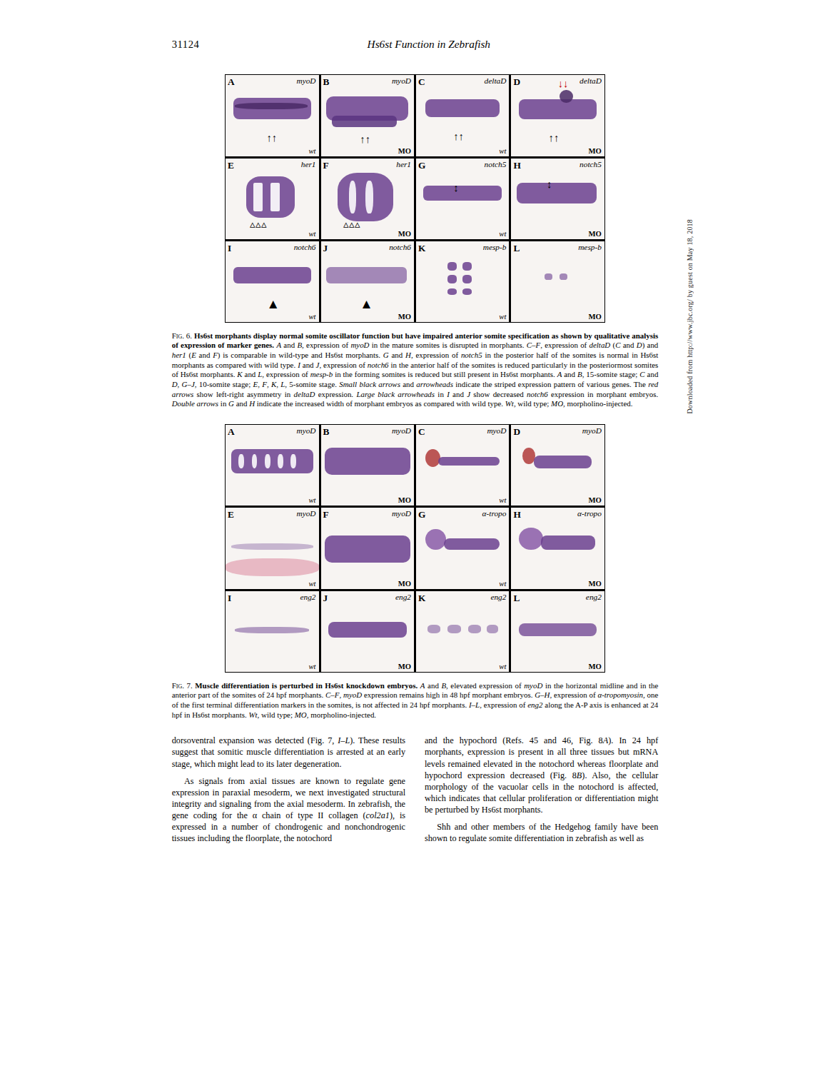31124
Hs6st Function in Zebrafish
Downloaded from http://www.jbc.org/ by guest on May 18, 2018
AmyoD wt
↑↑
BmyoD MO
↑↑
CdeltaD wt
↑↑
DdeltaD MO
↓↓ ↑↑
Eher1 wt
▵▵▵
Fher1 MO
▵▵▵
Gnotch5 wt
↕
Hnotch5 MO
↕
Inotch6 wt
▲
Jnotch6 MO
▲
Kmesp-b wt
Lmesp-b MO
Fig. 6. Hs6st morphants display normal somite oscillator function but have impaired anterior somite specification as shown by qualitative analysis of expression of marker genes. A and B, expression of myoD in the mature somites is disrupted in morphants. C–F, expression of deltaD (C and D) and her1 (E and F) is comparable in wild-type and Hs6st morphants. G and H, expression of notch5 in the posterior half of the somites is normal in Hs6st morphants as compared with wild type. I and J, expression of notch6 in the anterior half of the somites is reduced particularly in the posteriormost somites of Hs6st morphants. K and L, expression of mesp-b in the forming somites is reduced but still present in Hs6st morphants. A and B, 15-somite stage; C and D, G–J, 10-somite stage; E, F, K, L, 5-somite stage. Small black arrows and arrowheads indicate the striped expression pattern of various genes. The red arrows show left-right asymmetry in deltaD expression. Large black arrowheads in I and J show decreased notch6 expression in morphant embryos. Double arrows in G and H indicate the increased width of morphant embryos as compared with wild type. Wt, wild type; MO, morpholino-injected.
AmyoD wt
BmyoD MO
CmyoD wt
DmyoD MO
EmyoD wt
FmyoD MO
Gα-tropo wt
Hα-tropo MO
Ieng2 wt
Jeng2 MO
Keng2 wt
Leng2 MO
Fig. 7. Muscle differentiation is perturbed in Hs6st knockdown embryos. A and B, elevated expression of myoD in the horizontal midline and in the anterior part of the somites of 24 hpf morphants. C–F, myoD expression remains high in 48 hpf morphant embryos. G–H, expression of α-tropomyosin, one of the first terminal differentiation markers in the somites, is not affected in 24 hpf morphants. I–L, expression of eng2 along the A-P axis is enhanced at 24 hpf in Hs6st morphants. Wt, wild type; MO, morpholino-injected.
dorsoventral expansion was detected (Fig. 7, I–L). These results suggest that somitic muscle differentiation is arrested at an early stage, which might lead to its later degeneration.
As signals from axial tissues are known to regulate gene expression in paraxial mesoderm, we next investigated structural integrity and signaling from the axial mesoderm. In zebrafish, the gene coding for the α chain of type II collagen (col2a1), is expressed in a number of chondrogenic and nonchondrogenic tissues including the floorplate, the notochord
and the hypochord (Refs. 45 and 46, Fig. 8A). In 24 hpf morphants, expression is present in all three tissues but mRNA levels remained elevated in the notochord whereas floorplate and hypochord expression decreased (Fig. 8B). Also, the cellular morphology of the vacuolar cells in the notochord is affected, which indicates that cellular proliferation or differentiation might be perturbed by Hs6st morphants.
Shh and other members of the Hedgehog family have been shown to regulate somite differentiation in zebrafish as well as